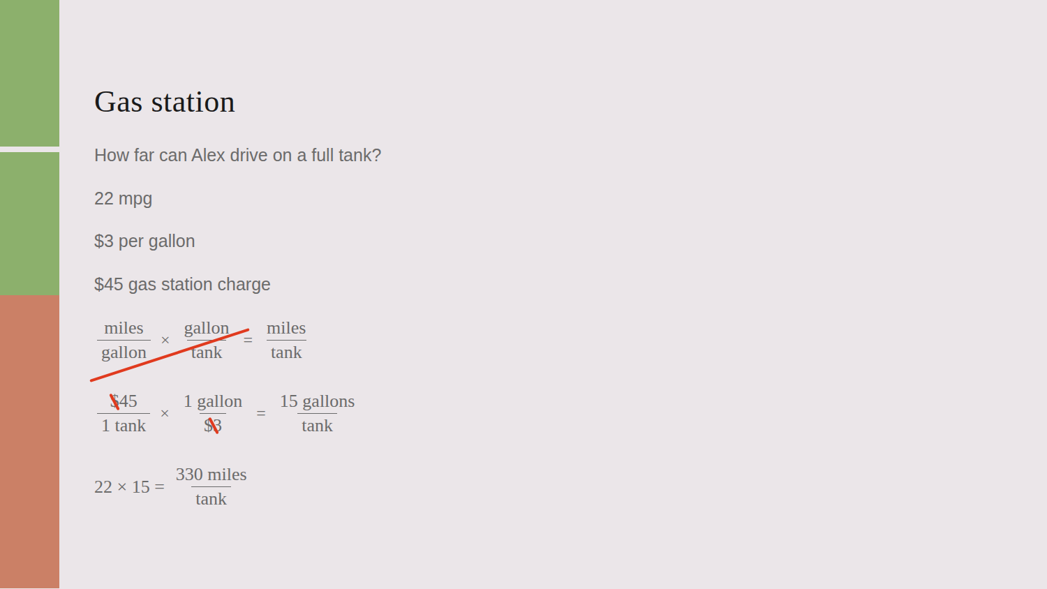Gas station
How far can Alex drive on a full tank?
22 mpg
$3 per gallon
$45 gas station charge
miles gallon × gallon tank = miles tank
$45 1 tank × 1 gallon $3 = 15 gallons tank
22 × 15 = 330 miles tank